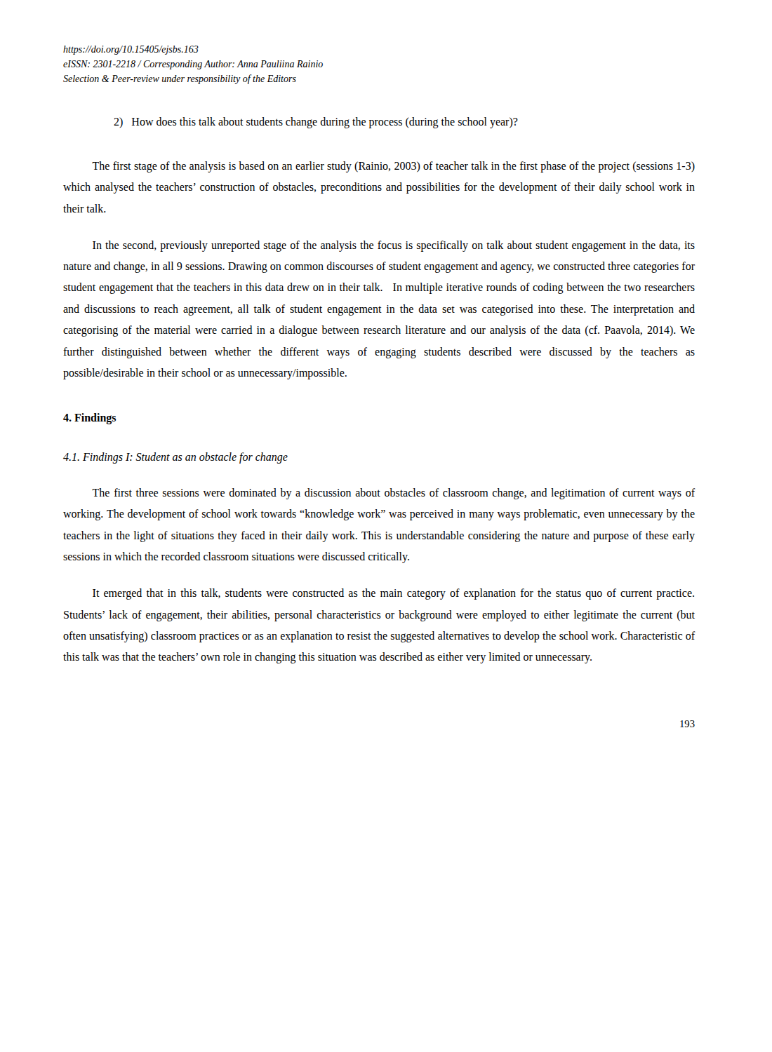https://doi.org/10.15405/ejsbs.163
eISSN: 2301-2218 / Corresponding Author: Anna Pauliina Rainio
Selection & Peer-review under responsibility of the Editors
2) How does this talk about students change during the process (during the school year)?
The first stage of the analysis is based on an earlier study (Rainio, 2003) of teacher talk in the first phase of the project (sessions 1-3) which analysed the teachers’ construction of obstacles, preconditions and possibilities for the development of their daily school work in their talk.
In the second, previously unreported stage of the analysis the focus is specifically on talk about student engagement in the data, its nature and change, in all 9 sessions. Drawing on common discourses of student engagement and agency, we constructed three categories for student engagement that the teachers in this data drew on in their talk. In multiple iterative rounds of coding between the two researchers and discussions to reach agreement, all talk of student engagement in the data set was categorised into these. The interpretation and categorising of the material were carried in a dialogue between research literature and our analysis of the data (cf. Paavola, 2014). We further distinguished between whether the different ways of engaging students described were discussed by the teachers as possible/desirable in their school or as unnecessary/impossible.
4. Findings
4.1. Findings I: Student as an obstacle for change
The first three sessions were dominated by a discussion about obstacles of classroom change, and legitimation of current ways of working. The development of school work towards “knowledge work” was perceived in many ways problematic, even unnecessary by the teachers in the light of situations they faced in their daily work. This is understandable considering the nature and purpose of these early sessions in which the recorded classroom situations were discussed critically.
It emerged that in this talk, students were constructed as the main category of explanation for the status quo of current practice. Students’ lack of engagement, their abilities, personal characteristics or background were employed to either legitimate the current (but often unsatisfying) classroom practices or as an explanation to resist the suggested alternatives to develop the school work. Characteristic of this talk was that the teachers’ own role in changing this situation was described as either very limited or unnecessary.
193